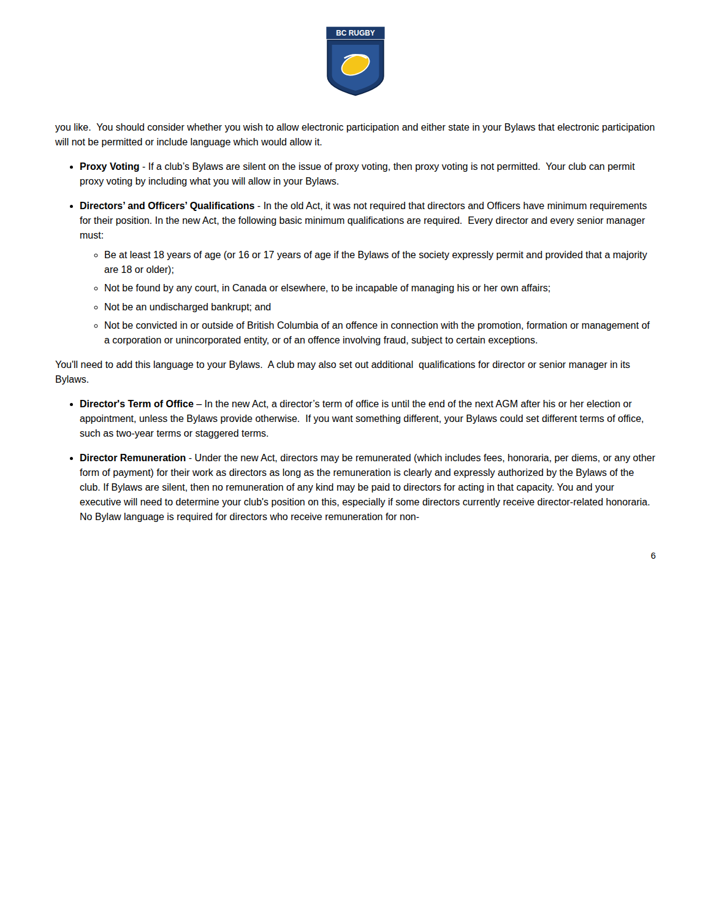BC RUGBY
you like. You should consider whether you wish to allow electronic participation and either state in your Bylaws that electronic participation will not be permitted or include language which would allow it.
Proxy Voting - If a club’s Bylaws are silent on the issue of proxy voting, then proxy voting is not permitted. Your club can permit proxy voting by including what you will allow in your Bylaws.
Directors’ and Officers’ Qualifications - In the old Act, it was not required that directors and Officers have minimum requirements for their position. In the new Act, the following basic minimum qualifications are required. Every director and every senior manager must:
Be at least 18 years of age (or 16 or 17 years of age if the Bylaws of the society expressly permit and provided that a majority are 18 or older);
Not be found by any court, in Canada or elsewhere, to be incapable of managing his or her own affairs;
Not be an undischarged bankrupt; and
Not be convicted in or outside of British Columbia of an offence in connection with the promotion, formation or management of a corporation or unincorporated entity, or of an offence involving fraud, subject to certain exceptions.
You'll need to add this language to your Bylaws. A club may also set out additional qualifications for director or senior manager in its Bylaws.
Director's Term of Office – In the new Act, a director’s term of office is until the end of the next AGM after his or her election or appointment, unless the Bylaws provide otherwise. If you want something different, your Bylaws could set different terms of office, such as two-year terms or staggered terms.
Director Remuneration - Under the new Act, directors may be remunerated (which includes fees, honoraria, per diems, or any other form of payment) for their work as directors as long as the remuneration is clearly and expressly authorized by the Bylaws of the club. If Bylaws are silent, then no remuneration of any kind may be paid to directors for acting in that capacity. You and your executive will need to determine your club's position on this, especially if some directors currently receive director-related honoraria. No Bylaw language is required for directors who receive remuneration for non-
6